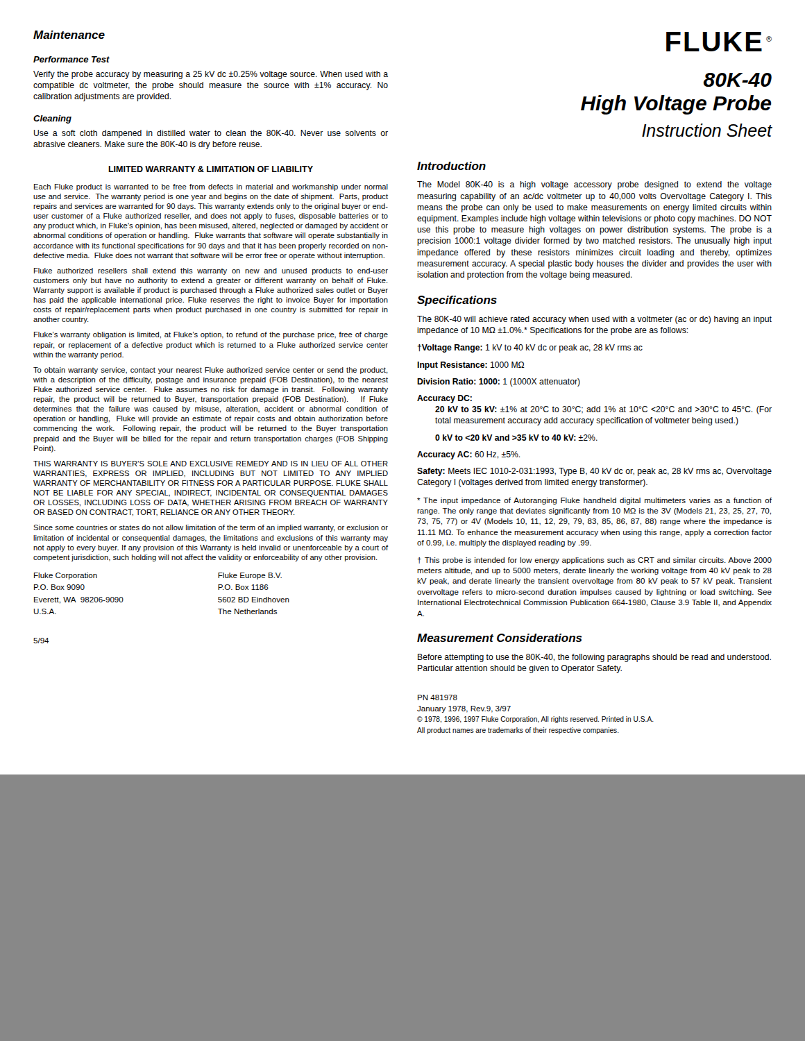Maintenance
Performance Test
Verify the probe accuracy by measuring a 25 kV dc ±0.25% voltage source. When used with a compatible dc voltmeter, the probe should measure the source with ±1% accuracy. No calibration adjustments are provided.
Cleaning
Use a soft cloth dampened in distilled water to clean the 80K-40. Never use solvents or abrasive cleaners. Make sure the 80K-40 is dry before reuse.
LIMITED WARRANTY & LIMITATION OF LIABILITY
Each Fluke product is warranted to be free from defects in material and workmanship under normal use and service. The warranty period is one year and begins on the date of shipment. Parts, product repairs and services are warranted for 90 days. This warranty extends only to the original buyer or end-user customer of a Fluke authorized reseller, and does not apply to fuses, disposable batteries or to any product which, in Fluke’s opinion, has been misused, altered, neglected or damaged by accident or abnormal conditions of operation or handling. Fluke warrants that software will operate substantially in accordance with its functional specifications for 90 days and that it has been properly recorded on non-defective media. Fluke does not warrant that software will be error free or operate without interruption.
Fluke authorized resellers shall extend this warranty on new and unused products to end-user customers only but have no authority to extend a greater or different warranty on behalf of Fluke. Warranty support is available if product is purchased through a Fluke authorized sales outlet or Buyer has paid the applicable international price. Fluke reserves the right to invoice Buyer for importation costs of repair/replacement parts when product purchased in one country is submitted for repair in another country.
Fluke’s warranty obligation is limited, at Fluke’s option, to refund of the purchase price, free of charge repair, or replacement of a defective product which is returned to a Fluke authorized service center within the warranty period.
To obtain warranty service, contact your nearest Fluke authorized service center or send the product, with a description of the difficulty, postage and insurance prepaid (FOB Destination), to the nearest Fluke authorized service center. Fluke assumes no risk for damage in transit. Following warranty repair, the product will be returned to Buyer, transportation prepaid (FOB Destination). If Fluke determines that the failure was caused by misuse, alteration, accident or abnormal condition of operation or handling, Fluke will provide an estimate of repair costs and obtain authorization before commencing the work. Following repair, the product will be returned to the Buyer transportation prepaid and the Buyer will be billed for the repair and return transportation charges (FOB Shipping Point).
THIS WARRANTY IS BUYER’S SOLE AND EXCLUSIVE REMEDY AND IS IN LIEU OF ALL OTHER WARRANTIES, EXPRESS OR IMPLIED, INCLUDING BUT NOT LIMITED TO ANY IMPLIED WARRANTY OF MERCHANTABILITY OR FITNESS FOR A PARTICULAR PURPOSE. FLUKE SHALL NOT BE LIABLE FOR ANY SPECIAL, INDIRECT, INCIDENTAL OR CONSEQUENTIAL DAMAGES OR LOSSES, INCLUDING LOSS OF DATA, WHETHER ARISING FROM BREACH OF WARRANTY OR BASED ON CONTRACT, TORT, RELIANCE OR ANY OTHER THEORY.
Since some countries or states do not allow limitation of the term of an implied warranty, or exclusion or limitation of incidental or consequential damages, the limitations and exclusions of this warranty may not apply to every buyer. If any provision of this Warranty is held invalid or unenforceable by a court of competent jurisdiction, such holding will not affect the validity or enforceability of any other provision.
| Fluke Corporation | Fluke Europe B.V. |
| P.O. Box 9090 | P.O. Box 1186 |
| Everett, WA 98206-9090 | 5602 BD Eindhoven |
| U.S.A. | The Netherlands |
5/94
FLUKE®
80K-40
High Voltage Probe
Instruction Sheet
Introduction
The Model 80K-40 is a high voltage accessory probe designed to extend the voltage measuring capability of an ac/dc voltmeter up to 40,000 volts Overvoltage Category I. This means the probe can only be used to make measurements on energy limited circuits within equipment. Examples include high voltage within televisions or photo copy machines. DO NOT use this probe to measure high voltages on power distribution systems. The probe is a precision 1000:1 voltage divider formed by two matched resistors. The unusually high input impedance offered by these resistors minimizes circuit loading and thereby, optimizes measurement accuracy. A special plastic body houses the divider and provides the user with isolation and protection from the voltage being measured.
Specifications
The 80K-40 will achieve rated accuracy when used with a voltmeter (ac or dc) having an input impedance of 10 MΩ ±1.0%.* Specifications for the probe are as follows:
†Voltage Range: 1 kV to 40 kV dc or peak ac, 28 kV rms ac
Input Resistance: 1000 MΩ
Division Ratio: 1000: 1 (1000X attenuator)
Accuracy DC:
20 kV to 35 kV: ±1% at 20°C to 30°C; add 1% at 10°C <20°C and >30°C to 45°C. (For total measurement accuracy add accuracy specification of voltmeter being used.)
0 kV to <20 kV and >35 kV to 40 kV: ±2%.
Accuracy AC: 60 Hz, ±5%.
Safety: Meets IEC 1010-2-031:1993, Type B, 40 kV dc or, peak ac, 28 kV rms ac, Overvoltage Category I (voltages derived from limited energy transformer).
* The input impedance of Autoranging Fluke handheld digital multimeters varies as a function of range. The only range that deviates significantly from 10 MΩ is the 3V (Models 21, 23, 25, 27, 70, 73, 75, 77) or 4V (Models 10, 11, 12, 29, 79, 83, 85, 86, 87, 88) range where the impedance is 11.11 MΩ. To enhance the measurement accuracy when using this range, apply a correction factor of 0.99, i.e. multiply the displayed reading by .99.
† This probe is intended for low energy applications such as CRT and similar circuits. Above 2000 meters altitude, and up to 5000 meters, derate linearly the working voltage from 40 kV peak to 28 kV peak, and derate linearly the transient overvoltage from 80 kV peak to 57 kV peak. Transient overvoltage refers to micro-second duration impulses caused by lightning or load switching. See International Electrotechnical Commission Publication 664-1980, Clause 3.9 Table II, and Appendix A.
Measurement Considerations
Before attempting to use the 80K-40, the following paragraphs should be read and understood. Particular attention should be given to Operator Safety.
PN 481978
January 1978, Rev.9, 3/97
© 1978, 1996, 1997 Fluke Corporation, All rights reserved. Printed in U.S.A.
All product names are trademarks of their respective companies.